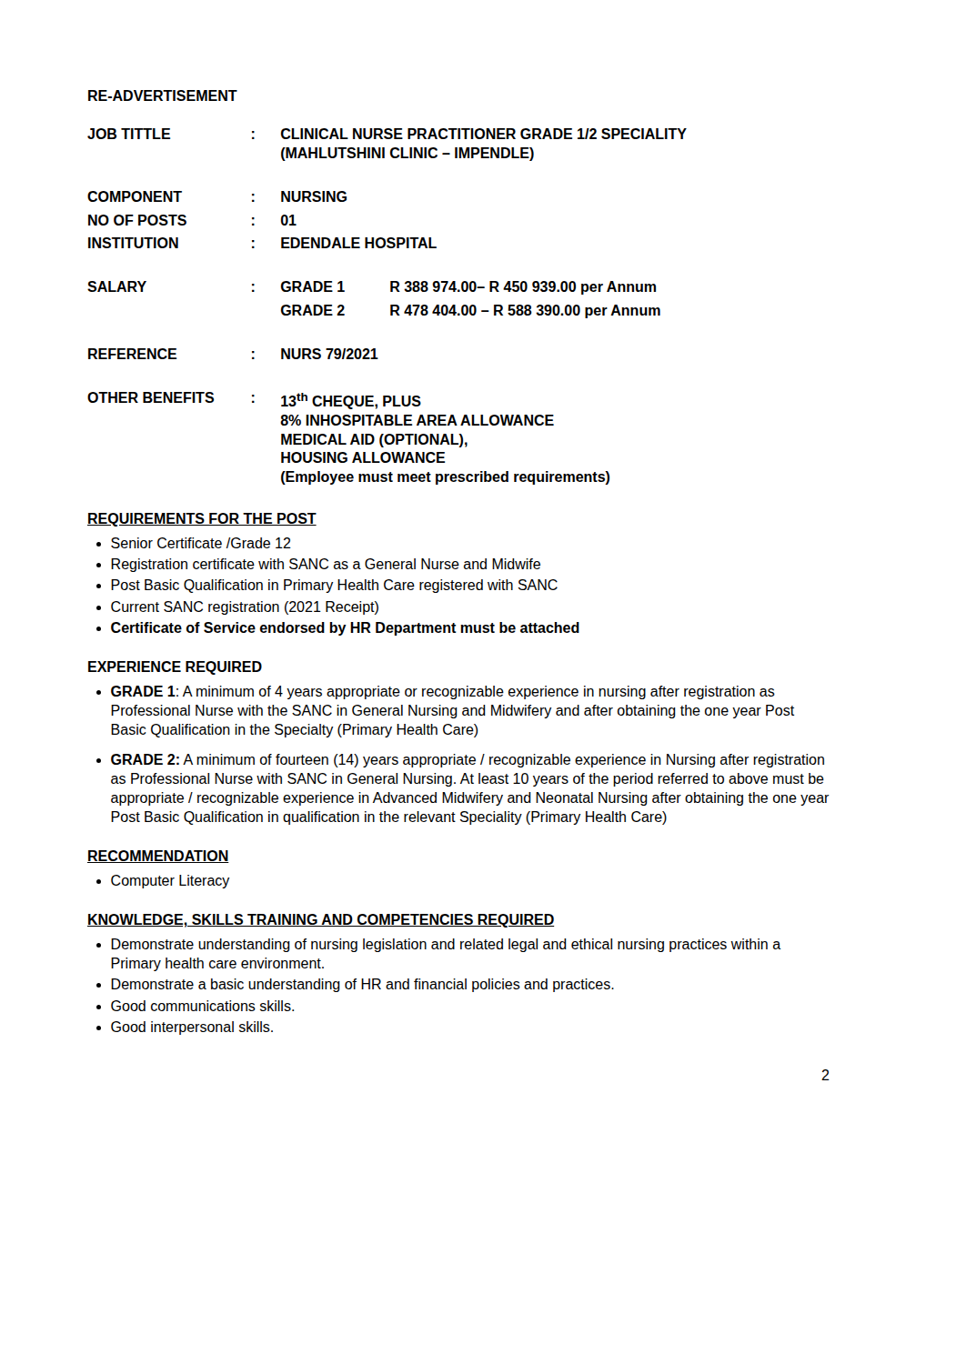RE-ADVERTISEMENT
| JOB TITTLE | : | CLINICAL NURSE PRACTITIONER GRADE 1/2 SPECIALITY (MAHLUTSHINI CLINIC – IMPENDLE) |
| COMPONENT | : | NURSING |
| NO OF POSTS | : | 01 |
| INSTITUTION | : | EDENDALE HOSPITAL |
| SALARY | : | GRADE 1 R 388 974.00– R 450 939.00 per Annum |
| | | GRADE 2 R 478 404.00 – R 588 390.00 per Annum |
| REFERENCE | : | NURS 79/2021 |
| OTHER BENEFITS | : | 13 th CHEQUE, PLUS 8% INHOSPITABLE AREA ALLOWANCE MEDICAL AID (OPTIONAL), HOUSING ALLOWANCE (Employee must meet prescribed requirements) |
REQUIREMENTS FOR THE POST
Senior Certificate /Grade 12
Registration certificate with SANC as a General Nurse and Midwife
Post Basic Qualification in Primary Health Care registered with SANC
Current SANC registration (2021 Receipt)
Certificate of Service endorsed by HR Department must be attached
EXPERIENCE REQUIRED
GRADE 1: A minimum of 4 years appropriate or recognizable experience in nursing after registration as Professional Nurse with the SANC in General Nursing and Midwifery and after obtaining the one year Post Basic Qualification in the Specialty (Primary Health Care)
GRADE 2: A minimum of fourteen (14) years appropriate / recognizable experience in Nursing after registration as Professional Nurse with SANC in General Nursing. At least 10 years of the period referred to above must be appropriate / recognizable experience in Advanced Midwifery and Neonatal Nursing after obtaining the one year Post Basic Qualification in qualification in the relevant Speciality (Primary Health Care)
RECOMMENDATION
Computer Literacy
KNOWLEDGE, SKILLS TRAINING AND COMPETENCIES REQUIRED
Demonstrate understanding of nursing legislation and related legal and ethical nursing practices within a Primary health care environment.
Demonstrate a basic understanding of HR and financial policies and practices.
Good communications skills.
Good interpersonal skills.
2